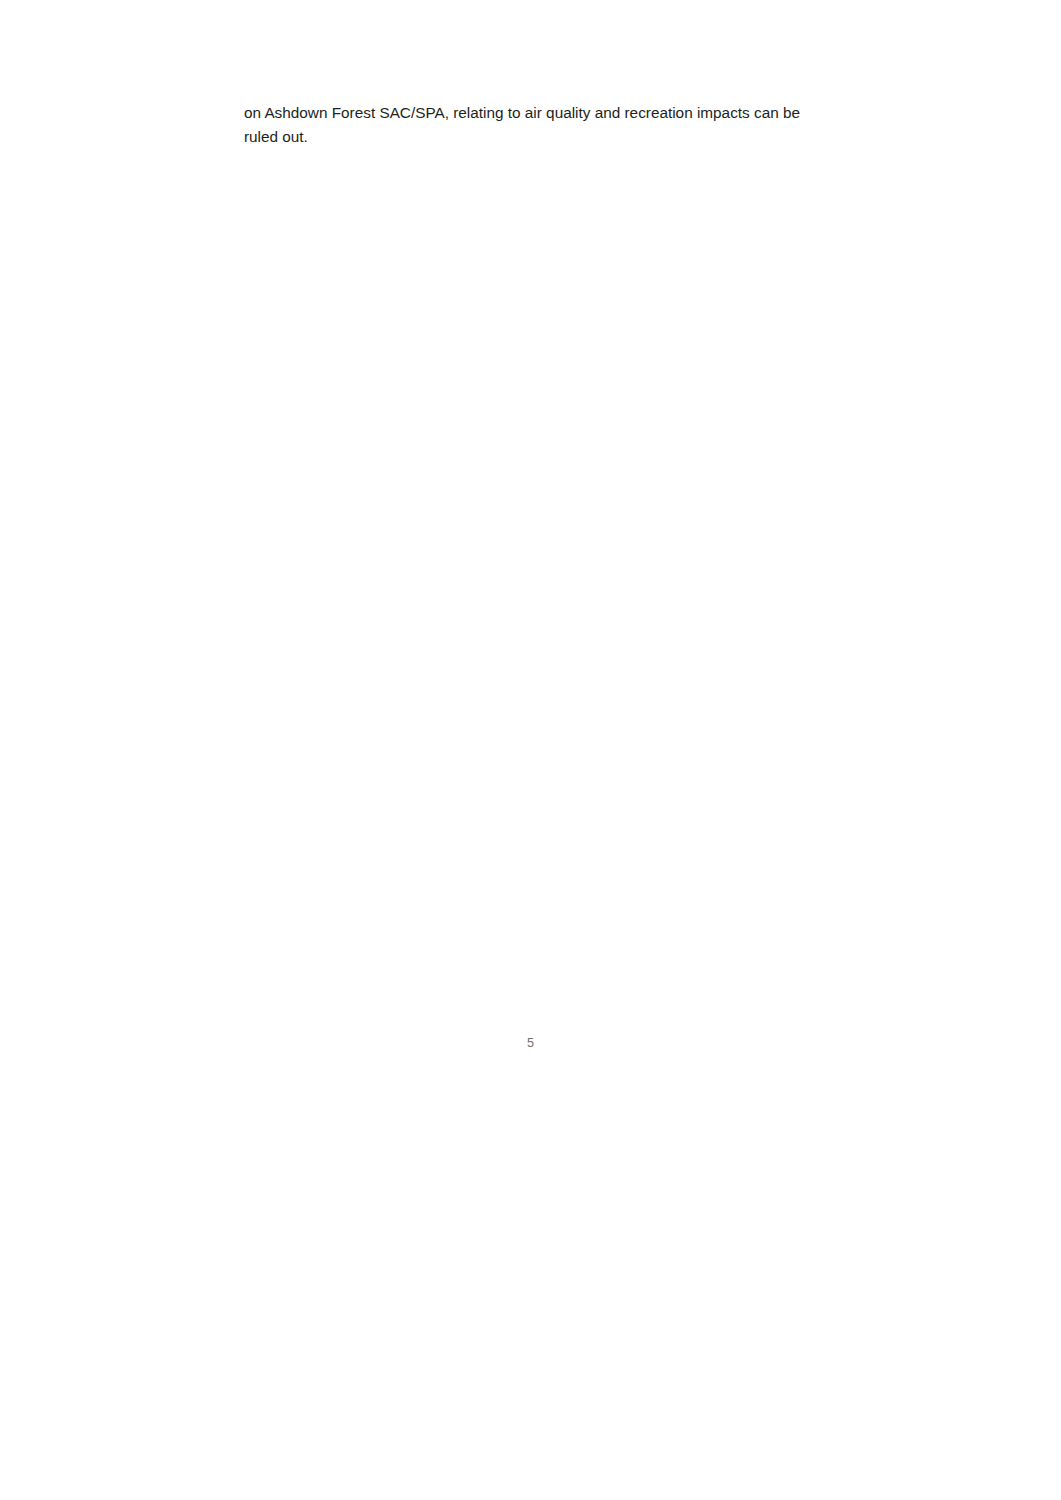on Ashdown Forest SAC/SPA, relating to air quality and recreation impacts can be ruled out.
5